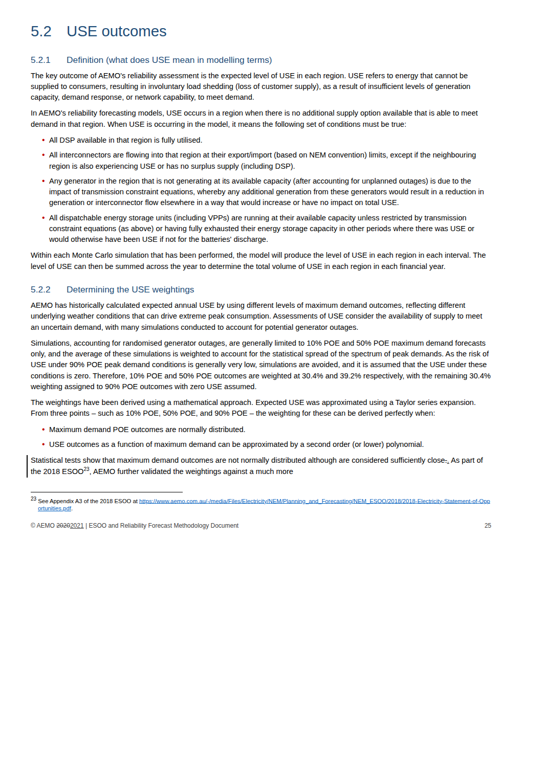5.2 USE outcomes
5.2.1 Definition (what does USE mean in modelling terms)
The key outcome of AEMO's reliability assessment is the expected level of USE in each region. USE refers to energy that cannot be supplied to consumers, resulting in involuntary load shedding (loss of customer supply), as a result of insufficient levels of generation capacity, demand response, or network capability, to meet demand.
In AEMO's reliability forecasting models, USE occurs in a region when there is no additional supply option available that is able to meet demand in that region. When USE is occurring in the model, it means the following set of conditions must be true:
All DSP available in that region is fully utilised.
All interconnectors are flowing into that region at their export/import (based on NEM convention) limits, except if the neighbouring region is also experiencing USE or has no surplus supply (including DSP).
Any generator in the region that is not generating at its available capacity (after accounting for unplanned outages) is due to the impact of transmission constraint equations, whereby any additional generation from these generators would result in a reduction in generation or interconnector flow elsewhere in a way that would increase or have no impact on total USE.
All dispatchable energy storage units (including VPPs) are running at their available capacity unless restricted by transmission constraint equations (as above) or having fully exhausted their energy storage capacity in other periods where there was USE or would otherwise have been USE if not for the batteries' discharge.
Within each Monte Carlo simulation that has been performed, the model will produce the level of USE in each region in each interval. The level of USE can then be summed across the year to determine the total volume of USE in each region in each financial year.
5.2.2 Determining the USE weightings
AEMO has historically calculated expected annual USE by using different levels of maximum demand outcomes, reflecting different underlying weather conditions that can drive extreme peak consumption. Assessments of USE consider the availability of supply to meet an uncertain demand, with many simulations conducted to account for potential generator outages.
Simulations, accounting for randomised generator outages, are generally limited to 10% POE and 50% POE maximum demand forecasts only, and the average of these simulations is weighted to account for the statistical spread of the spectrum of peak demands. As the risk of USE under 90% POE peak demand conditions is generally very low, simulations are avoided, and it is assumed that the USE under these conditions is zero. Therefore, 10% POE and 50% POE outcomes are weighted at 30.4% and 39.2% respectively, with the remaining 30.4% weighting assigned to 90% POE outcomes with zero USE assumed.
The weightings have been derived using a mathematical approach. Expected USE was approximated using a Taylor series expansion. From three points – such as 10% POE, 50% POE, and 90% POE – the weighting for these can be derived perfectly when:
Maximum demand POE outcomes are normally distributed.
USE outcomes as a function of maximum demand can be approximated by a second order (or lower) polynomial.
Statistical tests show that maximum demand outcomes are not normally distributed although are considered sufficiently close.. As part of the 2018 ESOO23, AEMO further validated the weightings against a much more
23 See Appendix A3 of the 2018 ESOO at https://www.aemo.com.au/-/media/Files/Electricity/NEM/Planning_and_Forecasting/NEM_ESOO/2018/2018-Electricity-Statement-of-Opportunities.pdf.
© AEMO 20202021 | ESOO and Reliability Forecast Methodology Document
25